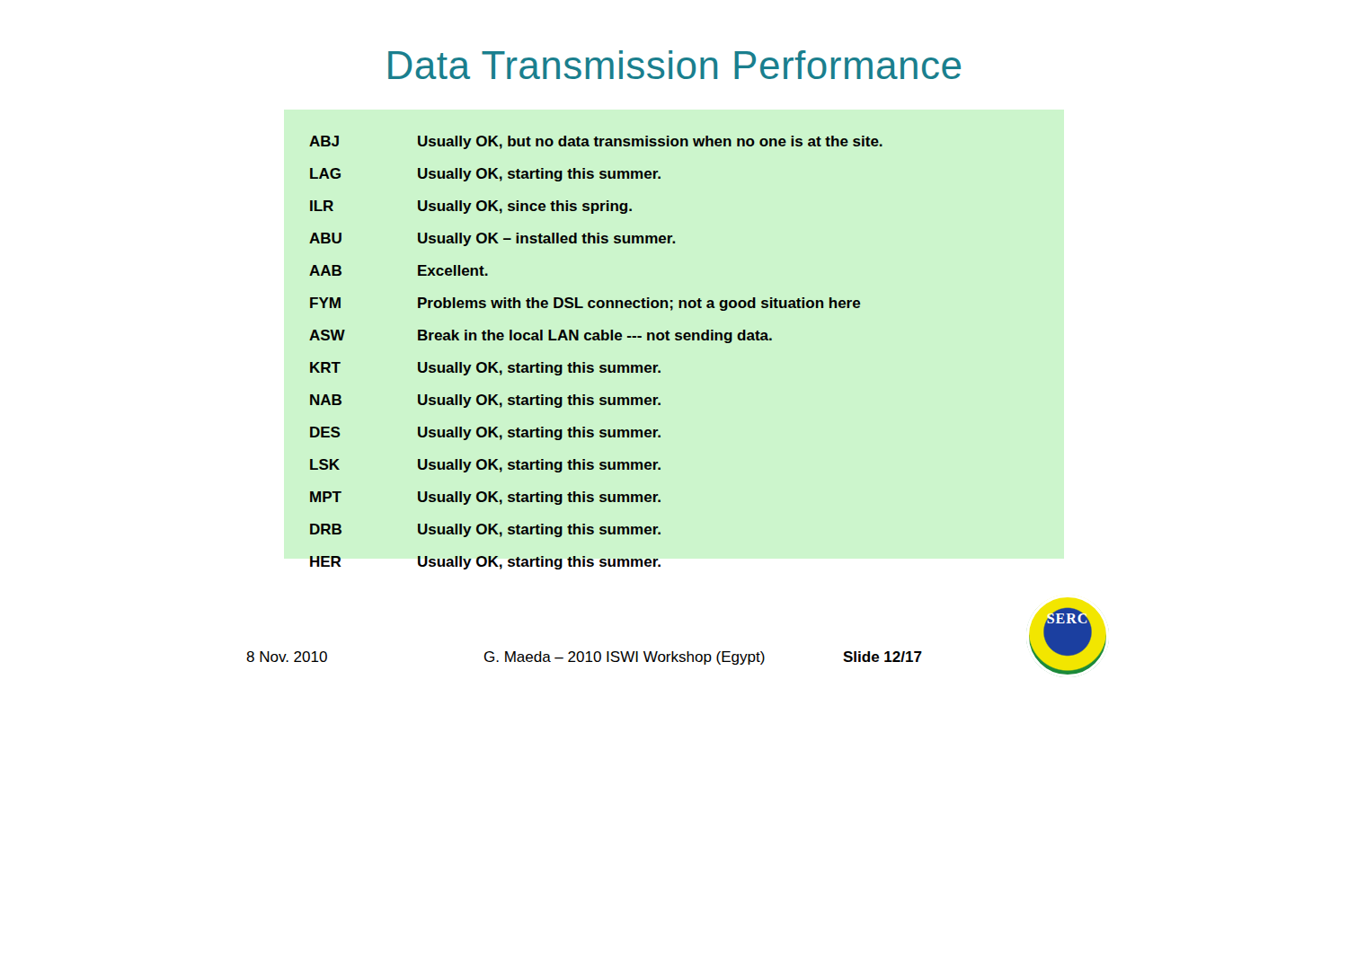Data Transmission Performance
| ABJ | Usually OK, but no data transmission when no one is at the site. |
| LAG | Usually OK, starting this summer. |
| ILR | Usually OK, since this spring. |
| ABU | Usually OK – installed this summer. |
| AAB | Excellent. |
| FYM | Problems with the DSL connection; not a good situation here |
| ASW | Break in the local LAN cable --- not sending data. |
| KRT | Usually OK, starting this summer. |
| NAB | Usually OK, starting this summer. |
| DES | Usually OK, starting this summer. |
| LSK | Usually OK, starting this summer. |
| MPT | Usually OK, starting this summer. |
| DRB | Usually OK, starting this summer. |
| HER | Usually OK, starting this summer. |
8 Nov. 2010 G. Maeda – 2010 ISWI Workshop (Egypt) Slide 12/17
SERC